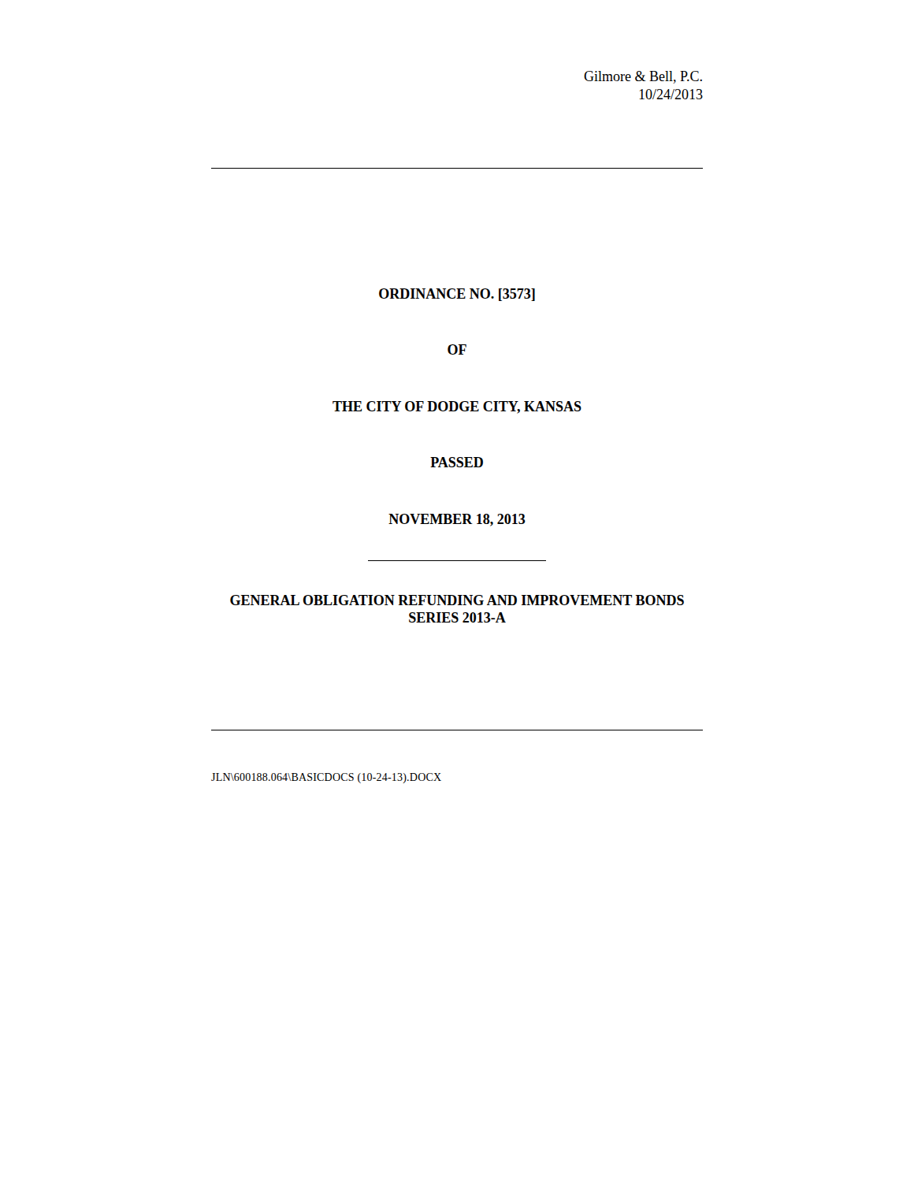Gilmore & Bell, P.C.
10/24/2013
ORDINANCE NO. [3573]
OF
THE CITY OF DODGE CITY, KANSAS
PASSED
NOVEMBER 18, 2013
GENERAL OBLIGATION REFUNDING AND IMPROVEMENT BONDS
SERIES 2013-A
JLN\600188.064\BASICDOCS (10-24-13).DOCX